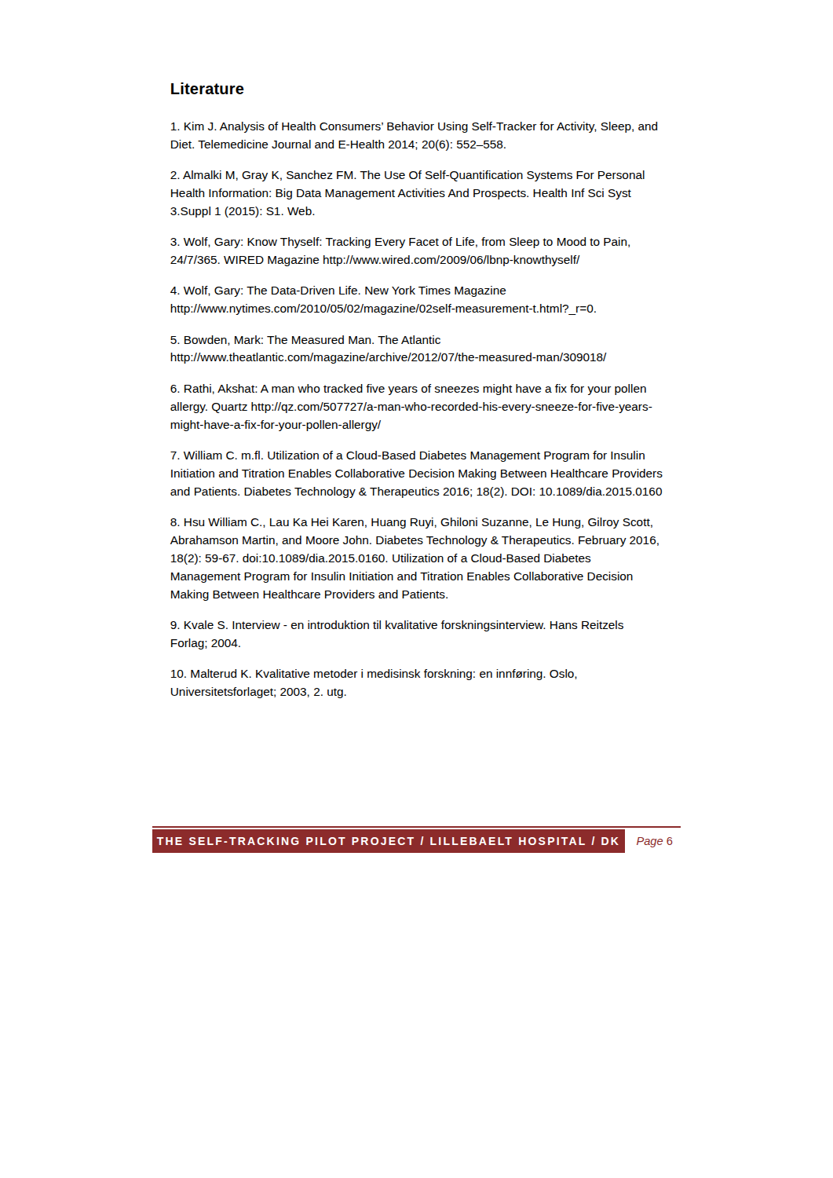Literature
1. Kim J. Analysis of Health Consumers’ Behavior Using Self-Tracker for Activity, Sleep, and Diet. Telemedicine Journal and E-Health 2014; 20(6): 552–558.
2. Almalki M, Gray K, Sanchez FM. The Use Of Self-Quantification Systems For Personal Health Information: Big Data Management Activities And Prospects. Health Inf Sci Syst 3.Suppl 1 (2015): S1. Web.
3. Wolf, Gary: Know Thyself: Tracking Every Facet of Life, from Sleep to Mood to Pain, 24/7/365. WIRED Magazine http://www.wired.com/2009/06/lbnp-knowthyself/
4. Wolf, Gary: The Data-Driven Life. New York Times Magazine http://www.nytimes.com/2010/05/02/magazine/02self-measurement-t.html?_r=0.
5. Bowden, Mark: The Measured Man. The Atlantic http://www.theatlantic.com/magazine/archive/2012/07/the-measured-man/309018/
6. Rathi, Akshat: A man who tracked five years of sneezes might have a fix for your pollen allergy. Quartz http://qz.com/507727/a-man-who-recorded-his-every-sneeze-for-five-years-might-have-a-fix-for-your-pollen-allergy/
7. William C. m.fl. Utilization of a Cloud-Based Diabetes Management Program for Insulin Initiation and Titration Enables Collaborative Decision Making Between Healthcare Providers and Patients. Diabetes Technology & Therapeutics 2016; 18(2). DOI: 10.1089/dia.2015.0160
8. Hsu William C., Lau Ka Hei Karen, Huang Ruyi, Ghiloni Suzanne, Le Hung, Gilroy Scott, Abrahamson Martin, and Moore John. Diabetes Technology & Therapeutics. February 2016, 18(2): 59-67. doi:10.1089/dia.2015.0160. Utilization of a Cloud-Based Diabetes Management Program for Insulin Initiation and Titration Enables Collaborative Decision Making Between Healthcare Providers and Patients.
9. Kvale S. Interview - en introduktion til kvalitative forskningsinterview. Hans Reitzels Forlag; 2004.
10. Malterud K. Kvalitative metoder i medisinsk forskning: en innføring. Oslo, Universitetsforlaget; 2003, 2. utg.
THE SELF-TRACKING PILOT PROJECT / LILLEBAELT HOSPITAL / DK
Page 6